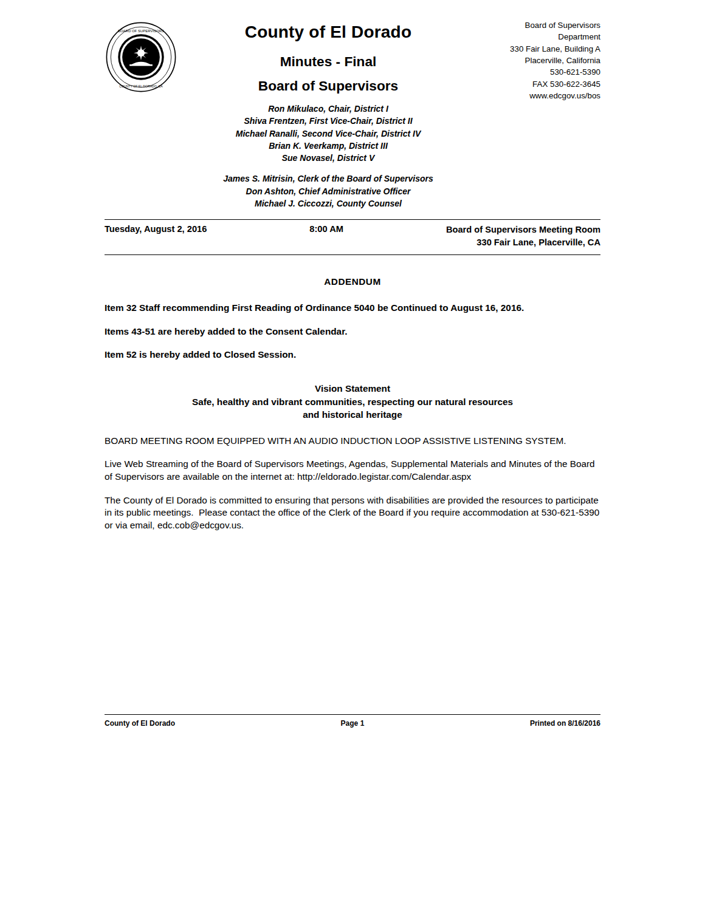BOARD OF SUPERVISORS COUNTY OF EL DORADO, CA
County of El Dorado
Minutes - Final
Board of Supervisors
Ron Mikulaco, Chair, District I
Shiva Frentzen, First Vice-Chair, District II
Michael Ranalli, Second Vice-Chair, District IV
Brian K. Veerkamp, District III
Sue Novasel, District V
James S. Mitrisin, Clerk of the Board of Supervisors
Don Ashton, Chief Administrative Officer
Michael J. Ciccozzi, County Counsel
Board of Supervisors
Department
330 Fair Lane, Building A
Placerville, California
530-621-5390
FAX 530-622-3645
www.edcgov.us/bos
Tuesday, August 2, 2016
8:00 AM
Board of Supervisors Meeting Room
330 Fair Lane, Placerville, CA
ADDENDUM
Item 32 Staff recommending First Reading of Ordinance 5040 be Continued to August 16, 2016.
Items 43-51 are hereby added to the Consent Calendar.
Item 52 is hereby added to Closed Session.
Vision Statement Safe, healthy and vibrant communities, respecting our natural resources
and historical heritage
BOARD MEETING ROOM EQUIPPED WITH AN AUDIO INDUCTION LOOP ASSISTIVE LISTENING SYSTEM.
Live Web Streaming of the Board of Supervisors Meetings, Agendas, Supplemental Materials and Minutes of the Board of Supervisors are available on the internet at: http://eldorado.legistar.com/Calendar.aspx
The County of El Dorado is committed to ensuring that persons with disabilities are provided the resources to participate in its public meetings. Please contact the office of the Clerk of the Board if you require accommodation at 530-621-5390 or via email, edc.cob@edcgov.us.
County of El Dorado
Page 1
Printed on 8/16/2016